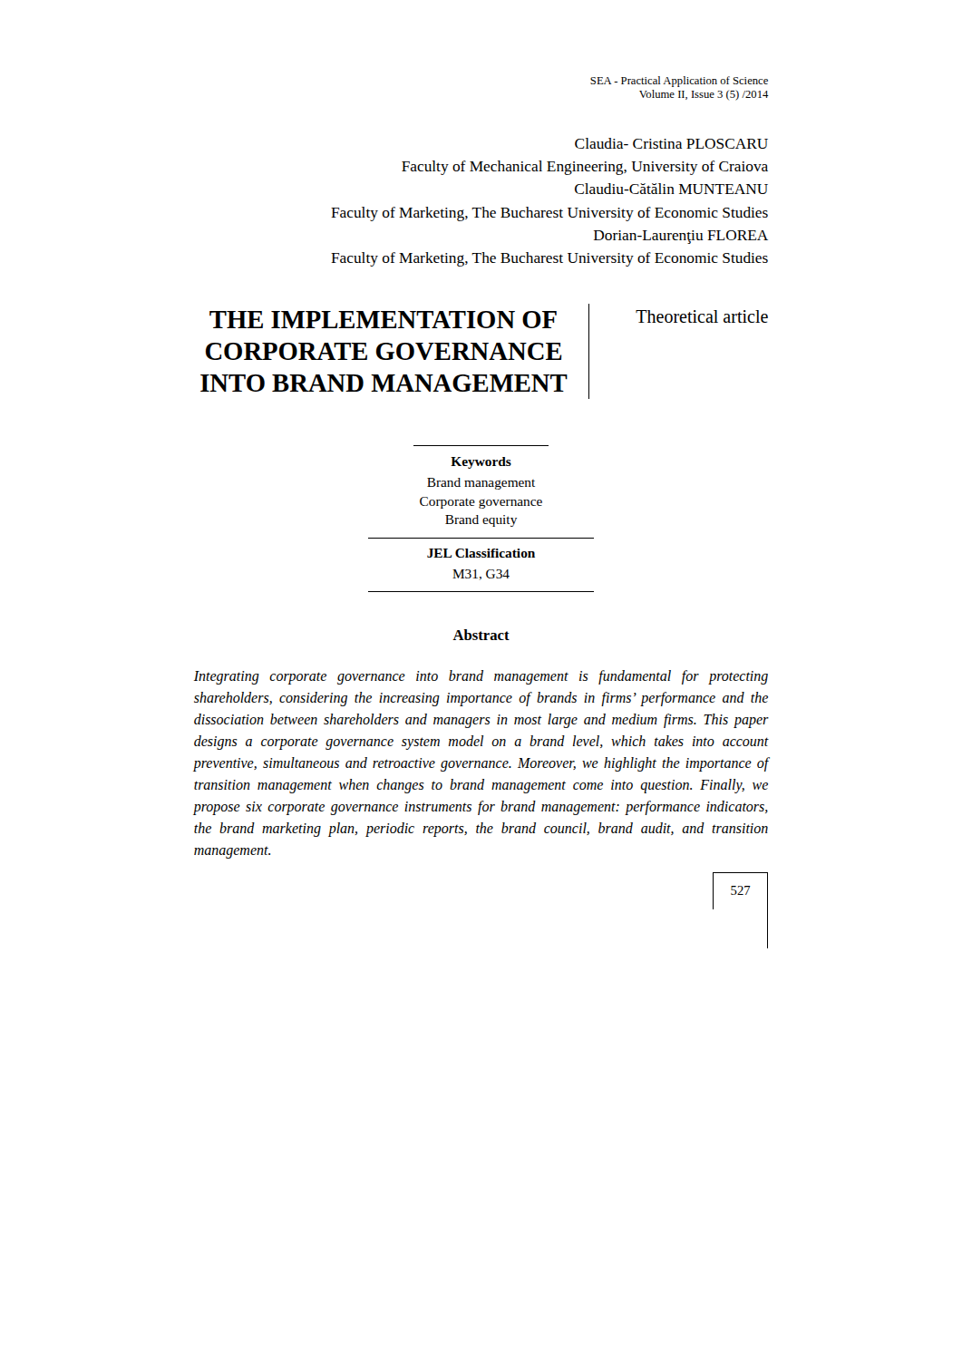SEA - Practical Application of Science
Volume II, Issue 3 (5) /2014
Claudia- Cristina PLOSCARU
Faculty of Mechanical Engineering, University of Craiova
Claudiu-Cătălin MUNTEANU
Faculty of Marketing, The Bucharest University of Economic Studies
Dorian-Laurenţiu FLOREA
Faculty of Marketing, The Bucharest University of Economic Studies
THE IMPLEMENTATION OF CORPORATE GOVERNANCE INTO BRAND MANAGEMENT
Theoretical article
Keywords
Brand management
Corporate governance
Brand equity
JEL Classification
M31, G34
Abstract
Integrating corporate governance into brand management is fundamental for protecting shareholders, considering the increasing importance of brands in firms’ performance and the dissociation between shareholders and managers in most large and medium firms. This paper designs a corporate governance system model on a brand level, which takes into account preventive, simultaneous and retroactive governance. Moreover, we highlight the importance of transition management when changes to brand management come into question. Finally, we propose six corporate governance instruments for brand management: performance indicators, the brand marketing plan, periodic reports, the brand council, brand audit, and transition management.
527